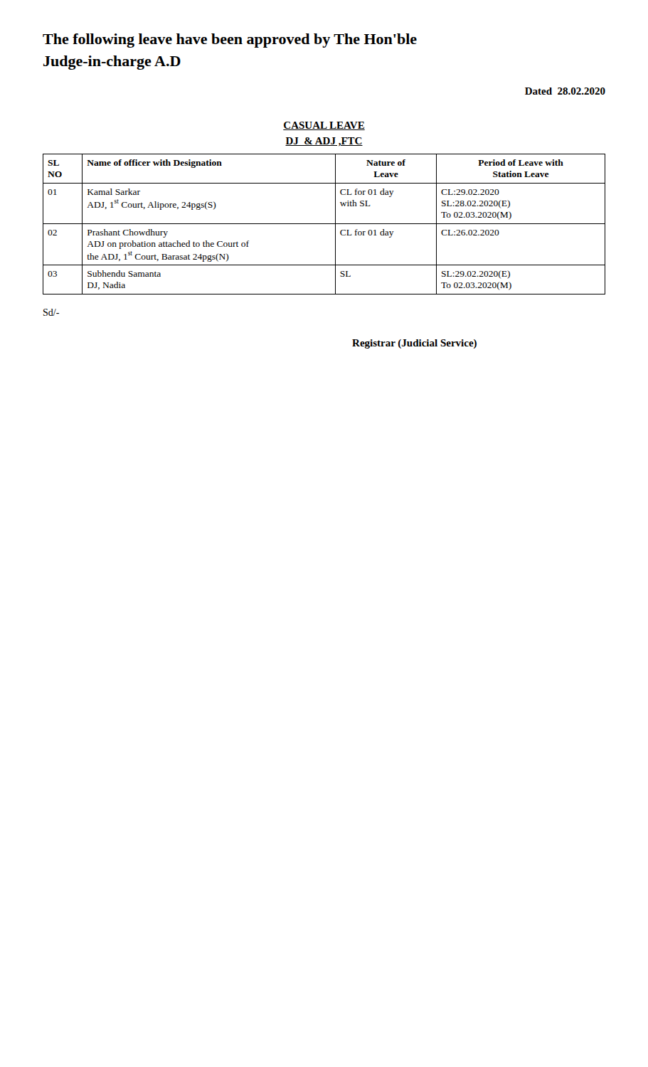The following leave have been approved by The Hon'ble
Judge-in-charge A.D
Dated 28.02.2020
CASUAL LEAVE
DJ & ADJ ,FTC
| SL NO | Name of officer with Designation | Nature of Leave | Period of Leave with Station Leave |
| --- | --- | --- | --- |
| 01 | Kamal Sarkar ADJ, 1 st Court, Alipore, 24pgs(S) | CL for 01 day with SL | CL:29.02.2020 SL:28.02.2020(E) To 02.03.2020(M) |
| 02 | Prashant Chowdhury ADJ on probation attached to the Court of the ADJ, 1 st Court, Barasat 24pgs(N) | CL for 01 day | CL:26.02.2020 |
| 03 | Subhendu Samanta DJ, Nadia | SL | SL:29.02.2020(E) To 02.03.2020(M) |
Sd/-
Registrar (Judicial Service)